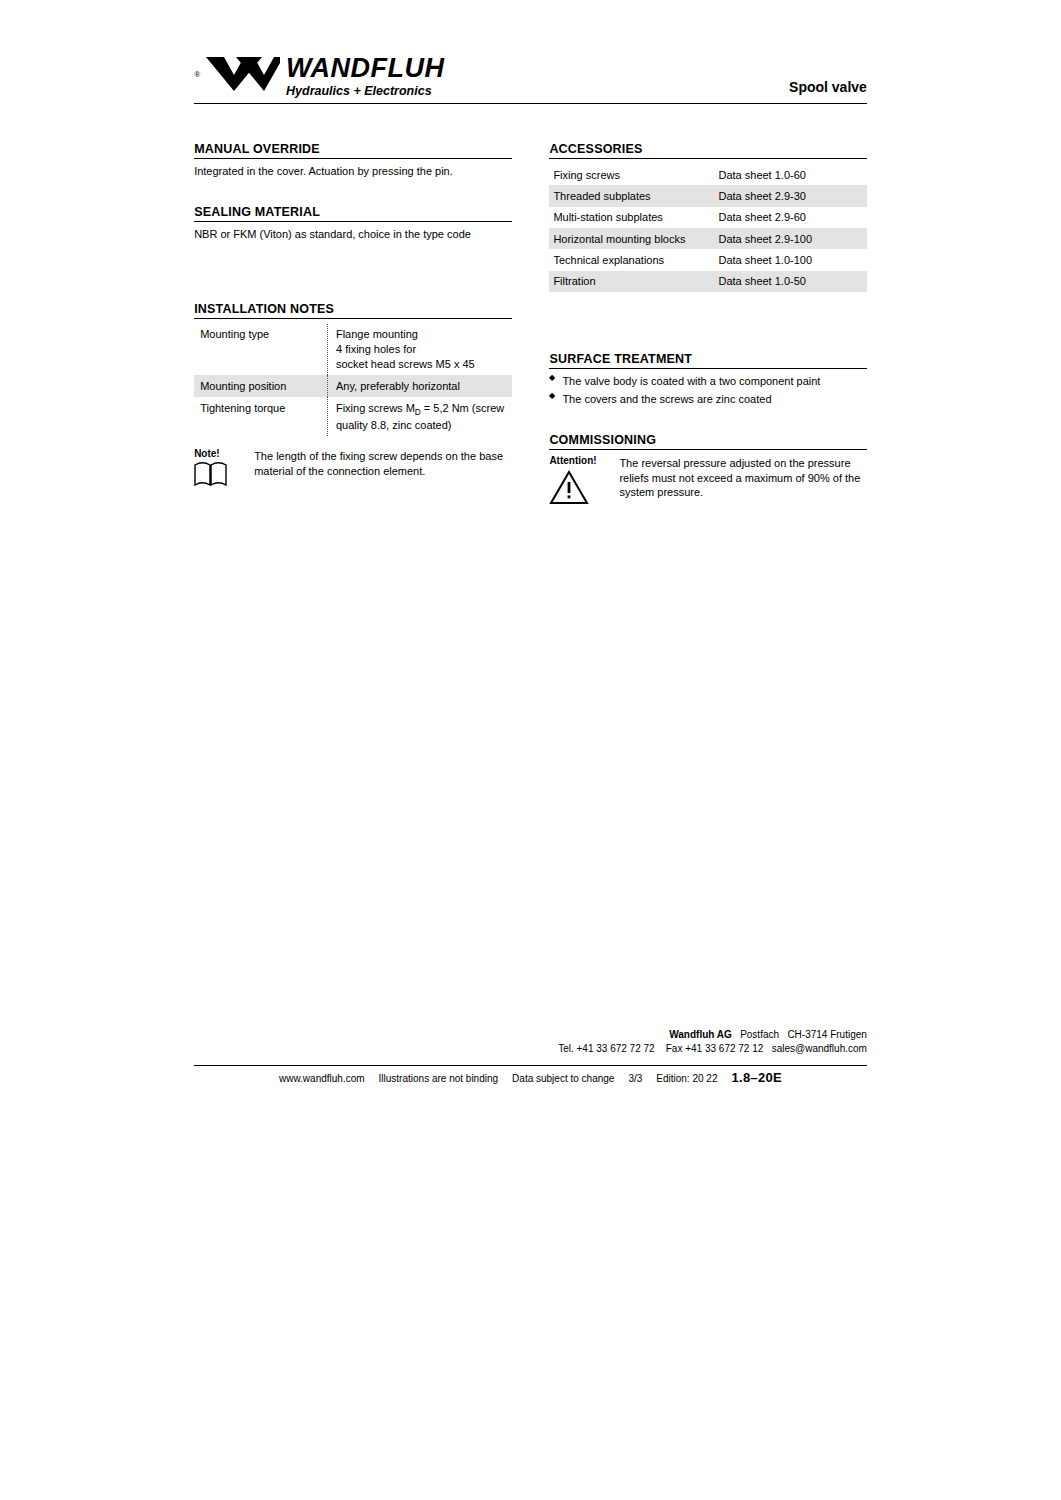®
WANDFLUH
Hydraulics + Electronics
Spool valve
MANUAL OVERRIDE
Integrated in the cover. Actuation by pressing the pin.
SEALING MATERIAL
NBR or FKM (Viton) as standard, choice in the type code
INSTALLATION NOTES
| Mounting type | Flange mounting 4 fixing holes for socket head screws M5 x 45 |
| Mounting position | Any, preferably horizontal |
| Tightening torque | Fixing screws M D = 5,2 Nm (screw quality 8.8, zinc coated) |
Note!
The length of the fixing screw depends on the base material of the connection element.
ACCESSORIES
| Fixing screws | Data sheet 1.0-60 |
| Threaded subplates | Data sheet 2.9-30 |
| Multi-station subplates | Data sheet 2.9-60 |
| Horizontal mounting blocks | Data sheet 2.9-100 |
| Technical explanations | Data sheet 1.0-100 |
| Filtration | Data sheet 1.0-50 |
SURFACE TREATMENT
The valve body is coated with a two component paint
The covers and the screws are zinc coated
COMMISSIONING
Attention!
The reversal pressure adjusted on the pressure reliefs must not exceed a maximum of 90% of the system pressure.
Wandfluh AG Postfach CH-3714 Frutigen
Tel. +41 33 672 72 72 Fax +41 33 672 72 12 sales@wandfluh.com
www.wandfluh.com Illustrations are not binding Data subject to change 3/3 Edition: 20 22 1.8–20E